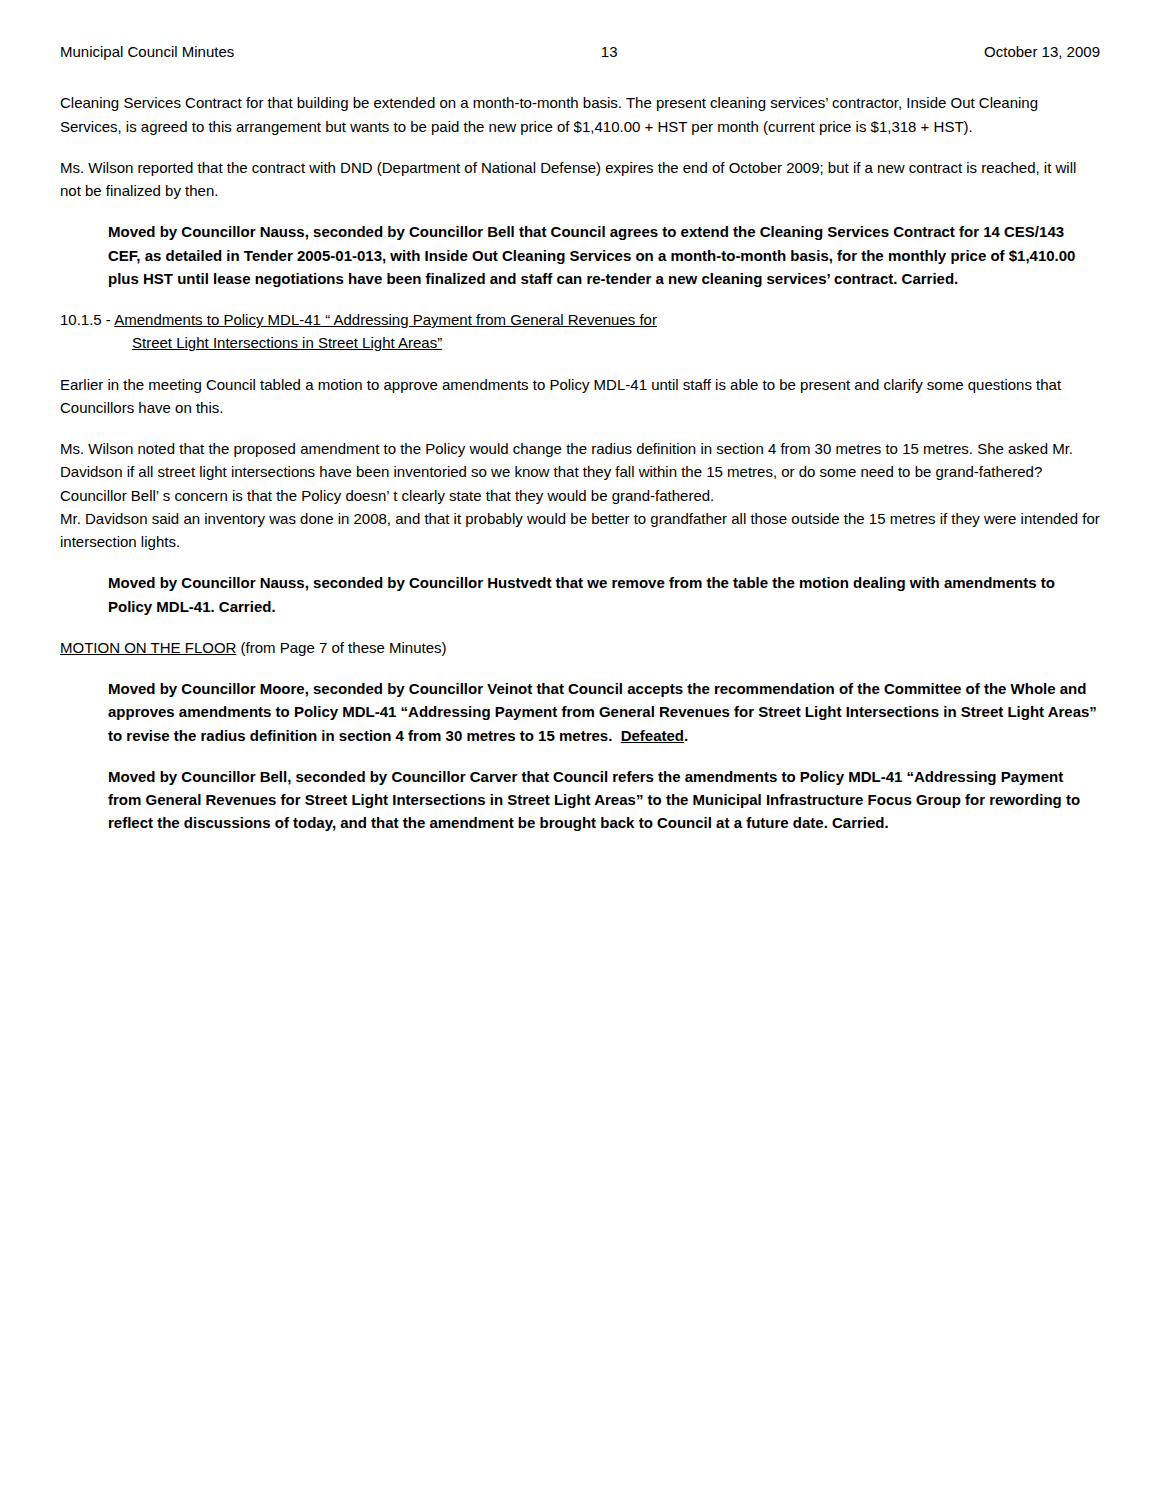Municipal Council Minutes
13
October 13, 2009
Cleaning Services Contract for that building be extended on a month-to-month basis. The present cleaning services’ contractor, Inside Out Cleaning Services, is agreed to this arrangement but wants to be paid the new price of $1,410.00 + HST per month (current price is $1,318 + HST).
Ms. Wilson reported that the contract with DND (Department of National Defense) expires the end of October 2009; but if a new contract is reached, it will not be finalized by then.
Moved by Councillor Nauss, seconded by Councillor Bell that Council agrees to extend the Cleaning Services Contract for 14 CES/143 CEF, as detailed in Tender 2005-01-013, with Inside Out Cleaning Services on a month-to-month basis, for the monthly price of $1,410.00 plus HST until lease negotiations have been finalized and staff can re-tender a new cleaning services’ contract. Carried.
10.1.5 - Amendments to Policy MDL-41 “ Addressing Payment from General Revenues for Street Light Intersections in Street Light Areas”
Earlier in the meeting Council tabled a motion to approve amendments to Policy MDL-41 until staff is able to be present and clarify some questions that Councillors have on this.
Ms. Wilson noted that the proposed amendment to the Policy would change the radius definition in section 4 from 30 metres to 15 metres. She asked Mr. Davidson if all street light intersections have been inventoried so we know that they fall within the 15 metres, or do some need to be grand-fathered? Councillor Bell’ s concern is that the Policy doesn’ t clearly state that they would be grand-fathered.
Mr. Davidson said an inventory was done in 2008, and that it probably would be better to grandfather all those outside the 15 metres if they were intended for intersection lights.
Moved by Councillor Nauss, seconded by Councillor Hustvedt that we remove from the table the motion dealing with amendments to Policy MDL-41. Carried.
MOTION ON THE FLOOR (from Page 7 of these Minutes)
Moved by Councillor Moore, seconded by Councillor Veinot that Council accepts the recommendation of the Committee of the Whole and approves amendments to Policy MDL-41 “Addressing Payment from General Revenues for Street Light Intersections in Street Light Areas” to revise the radius definition in section 4 from 30 metres to 15 metres. Defeated.
Moved by Councillor Bell, seconded by Councillor Carver that Council refers the amendments to Policy MDL-41 “Addressing Payment from General Revenues for Street Light Intersections in Street Light Areas” to the Municipal Infrastructure Focus Group for rewording to reflect the discussions of today, and that the amendment be brought back to Council at a future date. Carried.